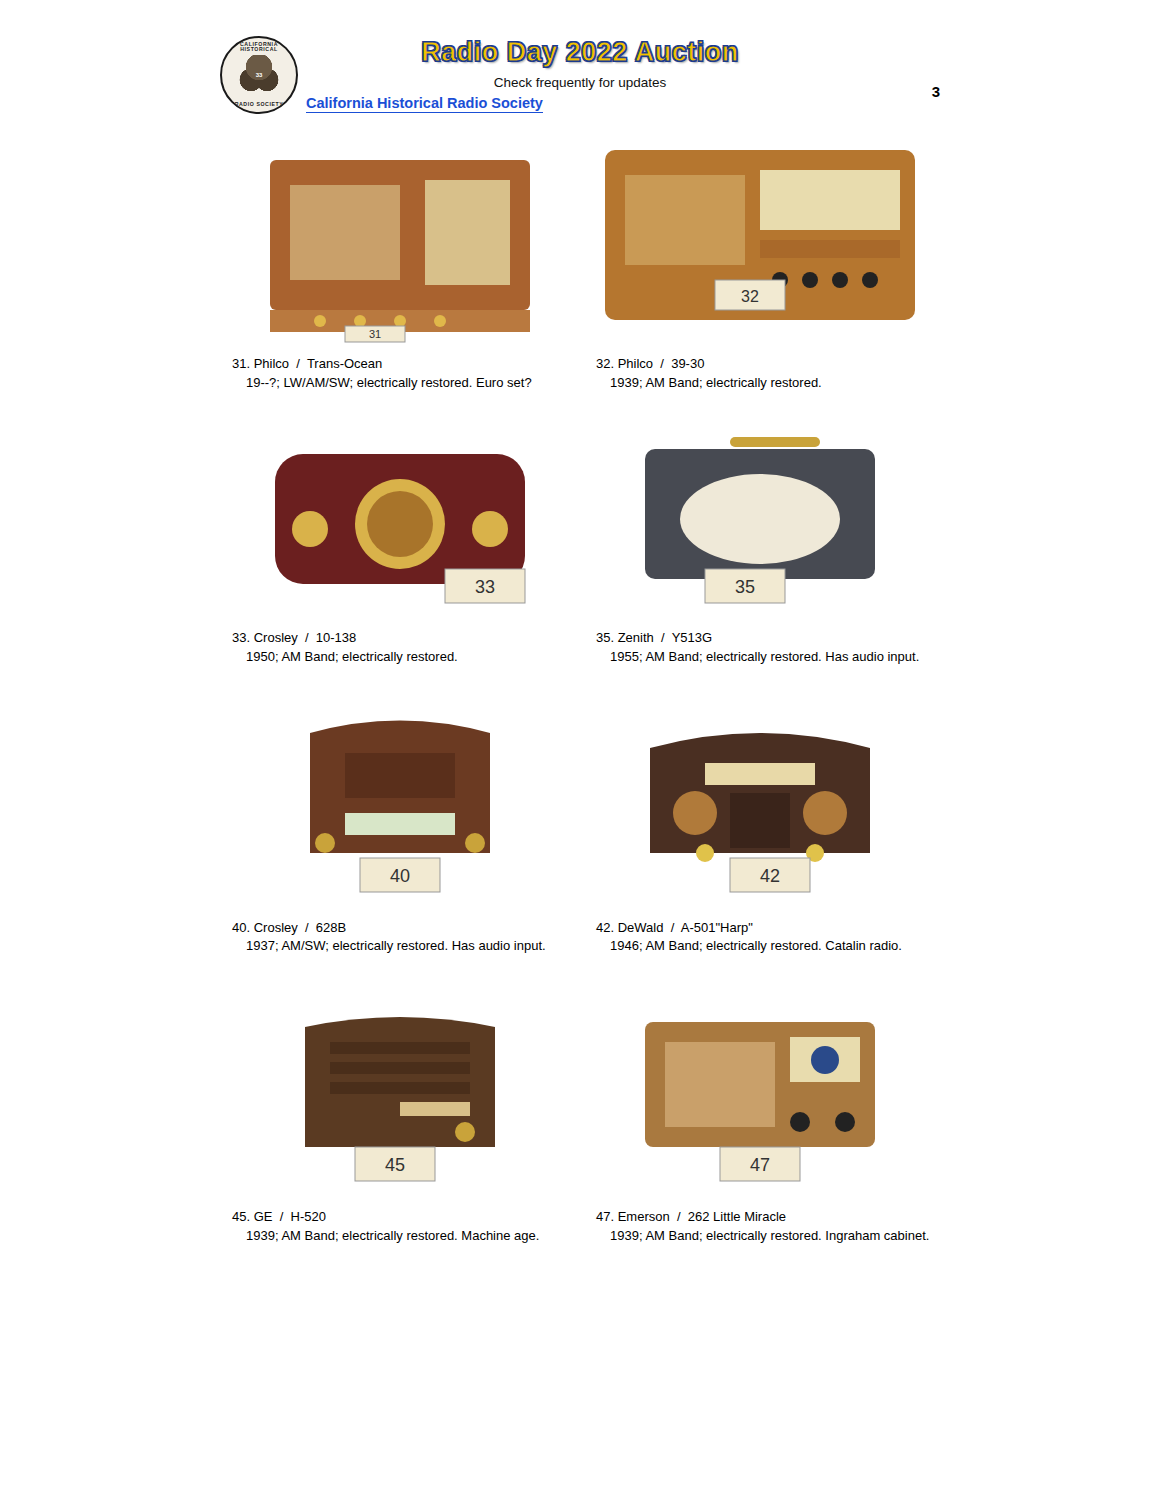California Historical
Radio Society
Radio Day 2022 Auction
Check frequently for updates
3
California Historical Radio Society
31. Philco / Trans-Ocean 19--?; LW/AM/SW; electrically restored. Euro set?
32. Philco / 39-30 1939; AM Band; electrically restored.
33. Crosley / 10-138 1950; AM Band; electrically restored.
35. Zenith / Y513G 1955; AM Band; electrically restored. Has audio input.
40. Crosley / 628B 1937; AM/SW; electrically restored. Has audio input.
42. DeWald / A-501"Harp" 1946; AM Band; electrically restored. Catalin radio.
45. GE / H-520 1939; AM Band; electrically restored. Machine age.
47. Emerson / 262 Little Miracle 1939; AM Band; electrically restored. Ingraham cabinet.